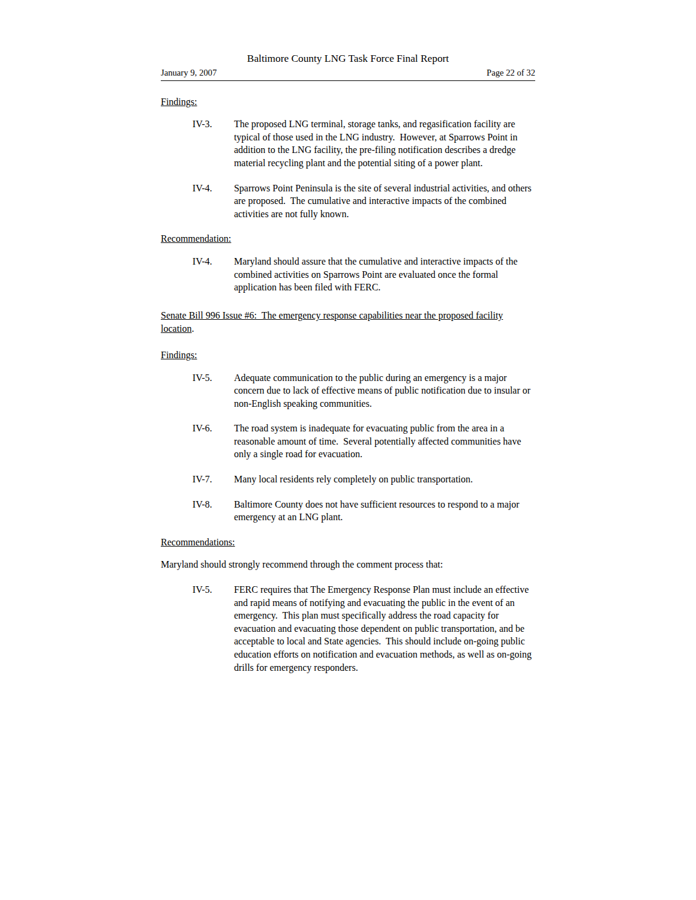Baltimore County LNG Task Force Final Report
January 9, 2007 Page 22 of 32
Findings:
IV-3. The proposed LNG terminal, storage tanks, and regasification facility are typical of those used in the LNG industry. However, at Sparrows Point in addition to the LNG facility, the pre-filing notification describes a dredge material recycling plant and the potential siting of a power plant.
IV-4. Sparrows Point Peninsula is the site of several industrial activities, and others are proposed. The cumulative and interactive impacts of the combined activities are not fully known.
Recommendation:
IV-4. Maryland should assure that the cumulative and interactive impacts of the combined activities on Sparrows Point are evaluated once the formal application has been filed with FERC.
Senate Bill 996 Issue #6: The emergency response capabilities near the proposed facility location.
Findings:
IV-5. Adequate communication to the public during an emergency is a major concern due to lack of effective means of public notification due to insular or non-English speaking communities.
IV-6. The road system is inadequate for evacuating public from the area in a reasonable amount of time. Several potentially affected communities have only a single road for evacuation.
IV-7. Many local residents rely completely on public transportation.
IV-8. Baltimore County does not have sufficient resources to respond to a major emergency at an LNG plant.
Recommendations:
Maryland should strongly recommend through the comment process that:
IV-5. FERC requires that The Emergency Response Plan must include an effective and rapid means of notifying and evacuating the public in the event of an emergency. This plan must specifically address the road capacity for evacuation and evacuating those dependent on public transportation, and be acceptable to local and State agencies. This should include on-going public education efforts on notification and evacuation methods, as well as on-going drills for emergency responders.